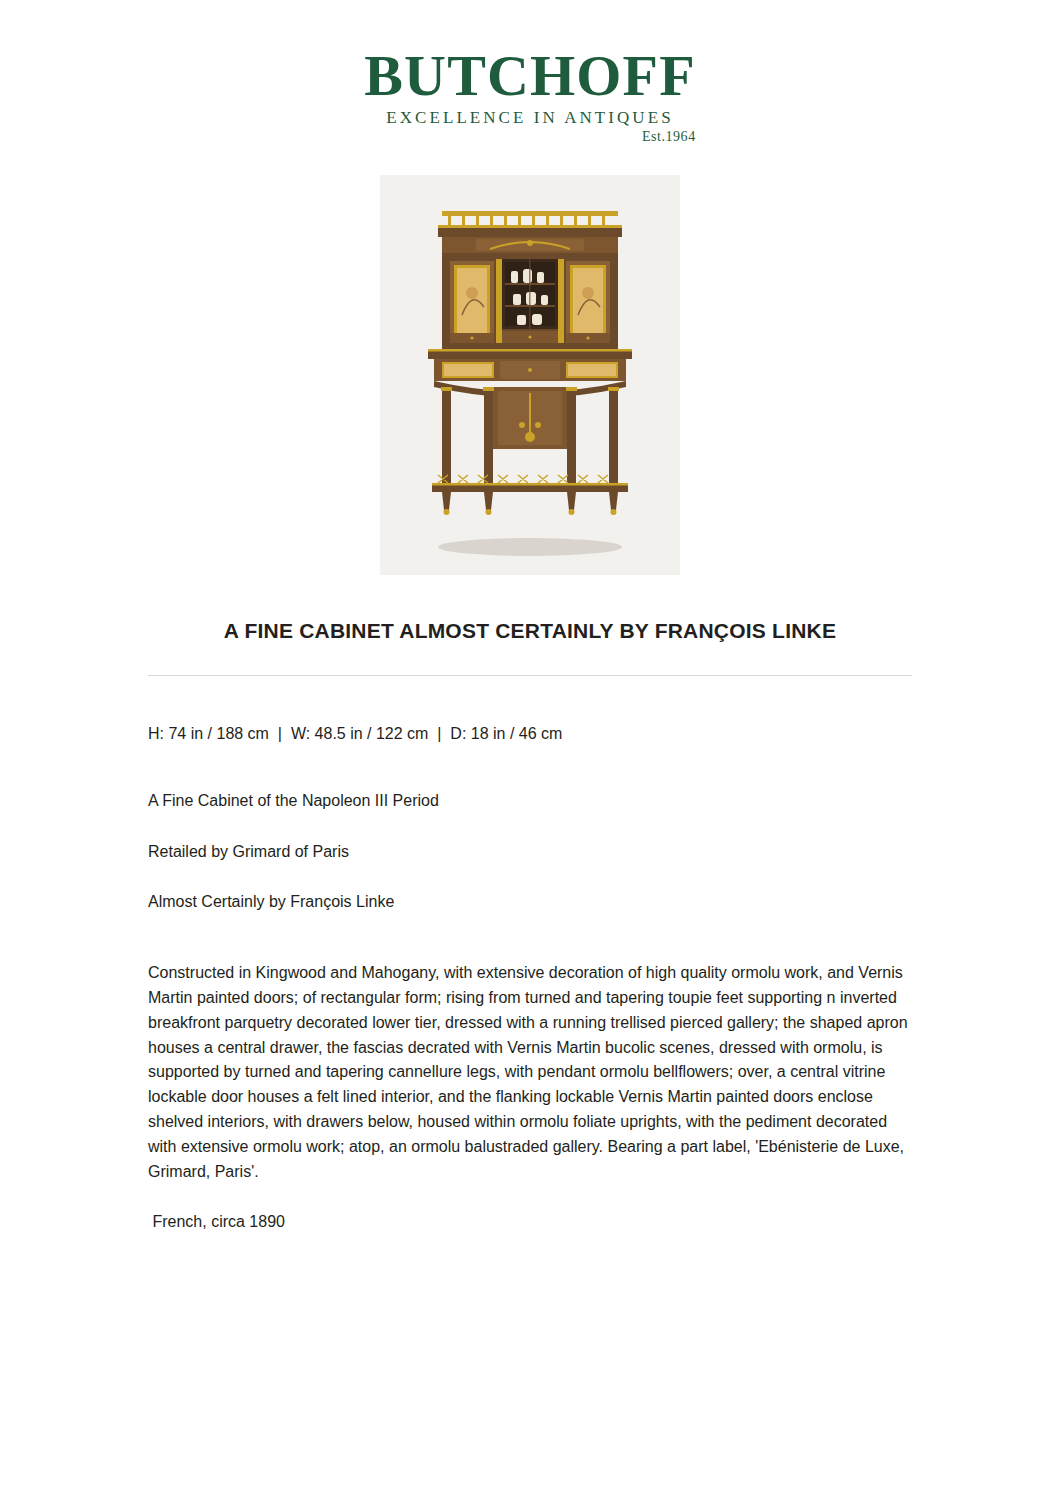BUTCHOFF
Excellence in Antiques
Est.1964
A fine Napoleon III period cabinet Photograph of a tall two-tier kingwood and mahogany cabinet with ormolu mounts, Vernis Martin painted doors, a glazed central vitrine displaying porcelain, and turned tapering legs on toupie feet.
A FINE CABINET ALMOST CERTAINLY BY FRANÇOIS LINKE
H: 74 in / 188 cm | W: 48.5 in / 122 cm | D: 18 in / 46 cm
A Fine Cabinet of the Napoleon III Period
Retailed by Grimard of Paris
Almost Certainly by François Linke
Constructed in Kingwood and Mahogany, with extensive decoration of high quality ormolu work, and Vernis Martin painted doors; of rectangular form; rising from turned and tapering toupie feet supporting n inverted breakfront parquetry decorated lower tier, dressed with a running trellised pierced gallery; the shaped apron houses a central drawer, the fascias decrated with Vernis Martin bucolic scenes, dressed with ormolu, is supported by turned and tapering cannellure legs, with pendant ormolu bellflowers; over, a central vitrine lockable door houses a felt lined interior, and the flanking lockable Vernis Martin painted doors enclose shelved interiors, with drawers below, housed within ormolu foliate uprights, with the pediment decorated with extensive ormolu work; atop, an ormolu balustraded gallery. Bearing a part label, 'Ebénisterie de Luxe, Grimard, Paris'.
French, circa 1890